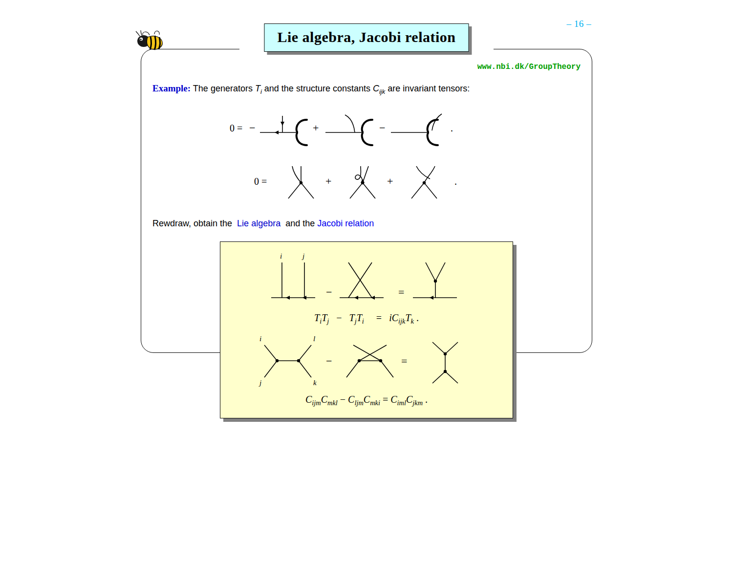– 16 –
Lie algebra, Jacobi relation
www.nbi.dk/GroupTheory
Example: The generators Ti and the structure constants Cijk are invariant tensors:
0 = − + − .
0 = + + .
Rewdraw, obtain the Lie algebra and the Jacobi relation
i j − =
TiTj − TjTi = iCijkTk .
i l j k − =
CijmCmkl − CljmCmki = CimlCjkm .